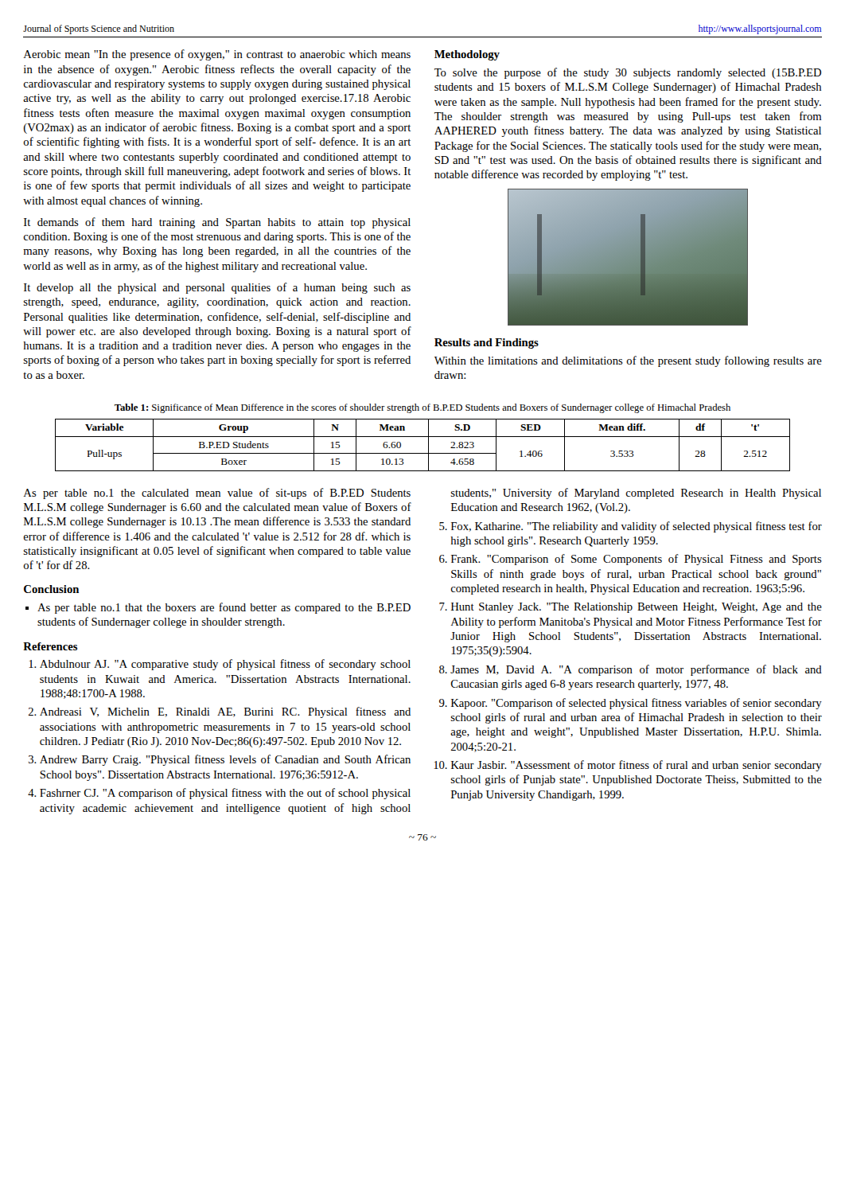Journal of Sports Science and Nutrition http://www.allsportsjournal.com
Aerobic mean "In the presence of oxygen," in contrast to anaerobic which means in the absence of oxygen." Aerobic fitness reflects the overall capacity of the cardiovascular and respiratory systems to supply oxygen during sustained physical active try, as well as the ability to carry out prolonged exercise.17.18 Aerobic fitness tests often measure the maximal oxygen maximal oxygen consumption (VO2max) as an indicator of aerobic fitness. Boxing is a combat sport and a sport of scientific fighting with fists. It is a wonderful sport of self- defence. It is an art and skill where two contestants superbly coordinated and conditioned attempt to score points, through skill full maneuvering, adept footwork and series of blows. It is one of few sports that permit individuals of all sizes and weight to participate with almost equal chances of winning.
It demands of them hard training and Spartan habits to attain top physical condition. Boxing is one of the most strenuous and daring sports. This is one of the many reasons, why Boxing has long been regarded, in all the countries of the world as well as in army, as of the highest military and recreational value.
It develop all the physical and personal qualities of a human being such as strength, speed, endurance, agility, coordination, quick action and reaction. Personal qualities like determination, confidence, self-denial, self-discipline and will power etc. are also developed through boxing. Boxing is a natural sport of humans. It is a tradition and a tradition never dies. A person who engages in the sports of boxing of a person who takes part in boxing specially for sport is referred to as a boxer.
Methodology
To solve the purpose of the study 30 subjects randomly selected (15B.P.ED students and 15 boxers of M.L.S.M College Sundernager) of Himachal Pradesh were taken as the sample. Null hypothesis had been framed for the present study. The shoulder strength was measured by using Pull-ups test taken from AAPHERED youth fitness battery. The data was analyzed by using Statistical Package for the Social Sciences. The statically tools used for the study were mean, SD and "t" test was used. On the basis of obtained results there is significant and notable difference was recorded by employing "t" test.
Results and Findings
Within the limitations and delimitations of the present study following results are drawn:
Table 1: Significance of Mean Difference in the scores of shoulder strength of B.P.ED Students and Boxers of Sundernager college of Himachal Pradesh
| Variable | Group | N | Mean | S.D | SED | Mean diff. | df | 't' |
| --- | --- | --- | --- | --- | --- | --- | --- | --- |
| Pull-ups | B.P.ED Students | 15 | 6.60 | 2.823 | 1.406 | 3.533 | 28 | 2.512 |
| Boxer | 15 | 10.13 | 4.658 |
As per table no.1 the calculated mean value of sit-ups of B.P.ED Students M.L.S.M college Sundernager is 6.60 and the calculated mean value of Boxers of M.L.S.M college Sundernager is 10.13 .The mean difference is 3.533 the standard error of difference is 1.406 and the calculated 't' value is 2.512 for 28 df. which is statistically insignificant at 0.05 level of significant when compared to table value of 't' for df 28.
Conclusion
As per table no.1 that the boxers are found better as compared to the B.P.ED students of Sundernager college in shoulder strength.
References
Abdulnour AJ. "A comparative study of physical fitness of secondary school students in Kuwait and America. "Dissertation Abstracts International. 1988;48:1700-A 1988.
Andreasi V, Michelin E, Rinaldi AE, Burini RC. Physical fitness and associations with anthropometric measurements in 7 to 15 years-old school children. J Pediatr (Rio J). 2010 Nov-Dec;86(6):497-502. Epub 2010 Nov 12.
Andrew Barry Craig. "Physical fitness levels of Canadian and South African School boys". Dissertation Abstracts International. 1976;36:5912-A.
Fashrner CJ. "A comparison of physical fitness with the out of school physical activity academic achievement and intelligence quotient of high school students," University of Maryland completed Research in Health Physical Education and Research 1962, (Vol.2).
Fox, Katharine. "The reliability and validity of selected physical fitness test for high school girls". Research Quarterly 1959.
Frank. "Comparison of Some Components of Physical Fitness and Sports Skills of ninth grade boys of rural, urban Practical school back ground" completed research in health, Physical Education and recreation. 1963;5:96.
Hunt Stanley Jack. "The Relationship Between Height, Weight, Age and the Ability to perform Manitoba's Physical and Motor Fitness Performance Test for Junior High School Students", Dissertation Abstracts International. 1975;35(9):5904.
James M, David A. "A comparison of motor performance of black and Caucasian girls aged 6-8 years research quarterly, 1977, 48.
Kapoor. "Comparison of selected physical fitness variables of senior secondary school girls of rural and urban area of Himachal Pradesh in selection to their age, height and weight", Unpublished Master Dissertation, H.P.U. Shimla. 2004;5:20-21.
Kaur Jasbir. "Assessment of motor fitness of rural and urban senior secondary school girls of Punjab state". Unpublished Doctorate Theiss, Submitted to the Punjab University Chandigarh, 1999.
~ 76 ~